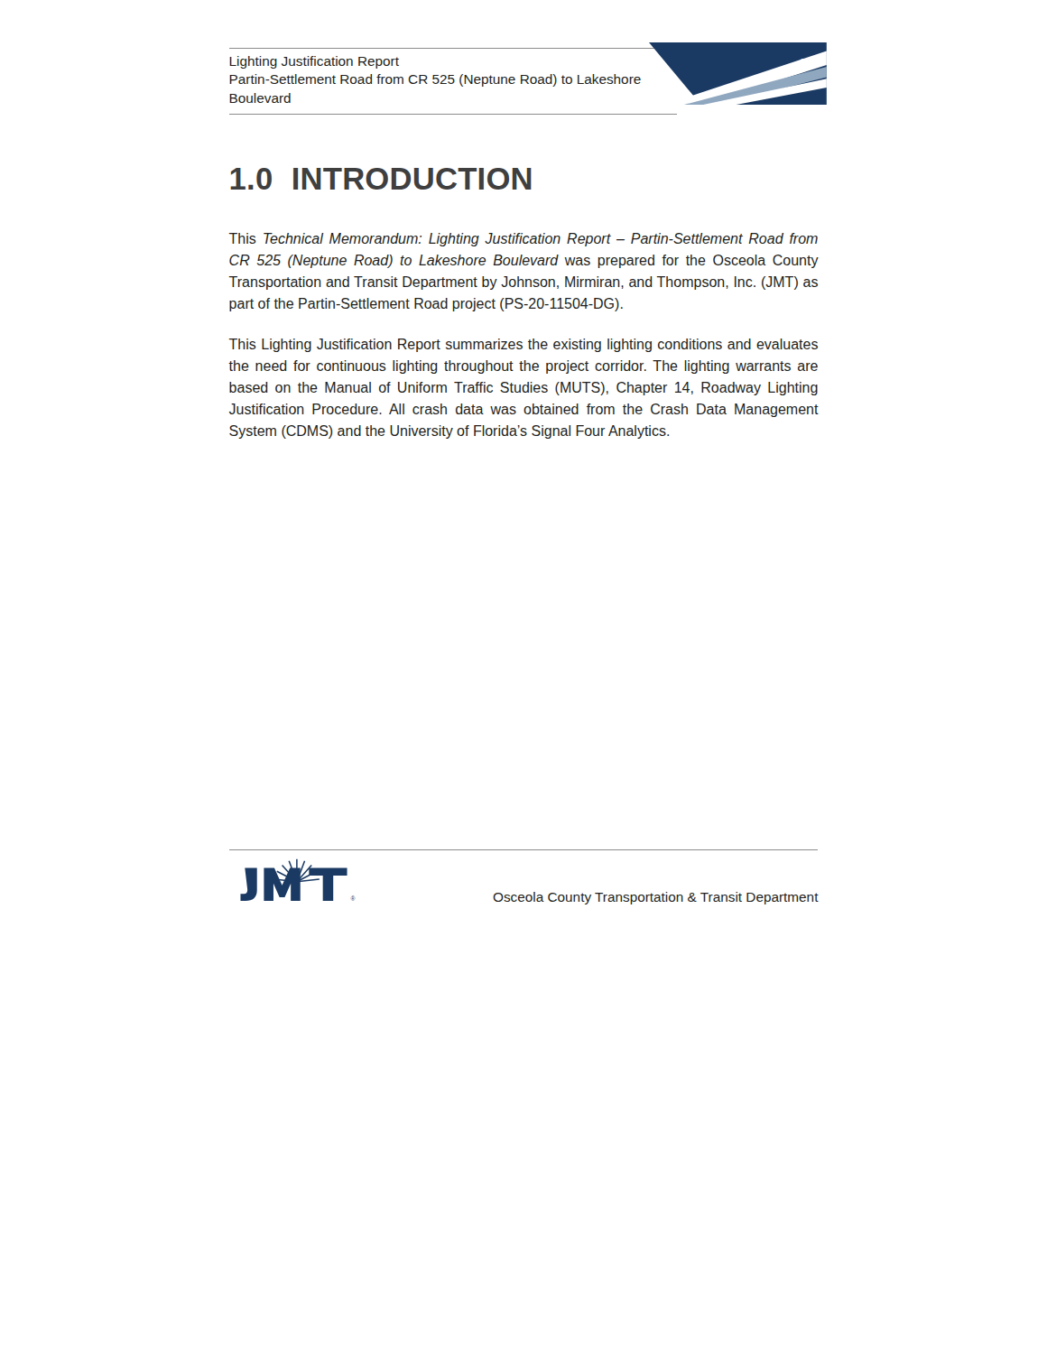2
Lighting Justification Report
Partin-Settlement Road from CR 525 (Neptune Road) to Lakeshore Boulevard
1.0 INTRODUCTION
This Technical Memorandum: Lighting Justification Report – Partin-Settlement Road from CR 525 (Neptune Road) to Lakeshore Boulevard was prepared for the Osceola County Transportation and Transit Department by Johnson, Mirmiran, and Thompson, Inc. (JMT) as part of the Partin-Settlement Road project (PS-20-11504-DG).
This Lighting Justification Report summarizes the existing lighting conditions and evaluates the need for continuous lighting throughout the project corridor. The lighting warrants are based on the Manual of Uniform Traffic Studies (MUTS), Chapter 14, Roadway Lighting Justification Procedure. All crash data was obtained from the Crash Data Management System (CDMS) and the University of Florida’s Signal Four Analytics.
®
Osceola County Transportation & Transit Department